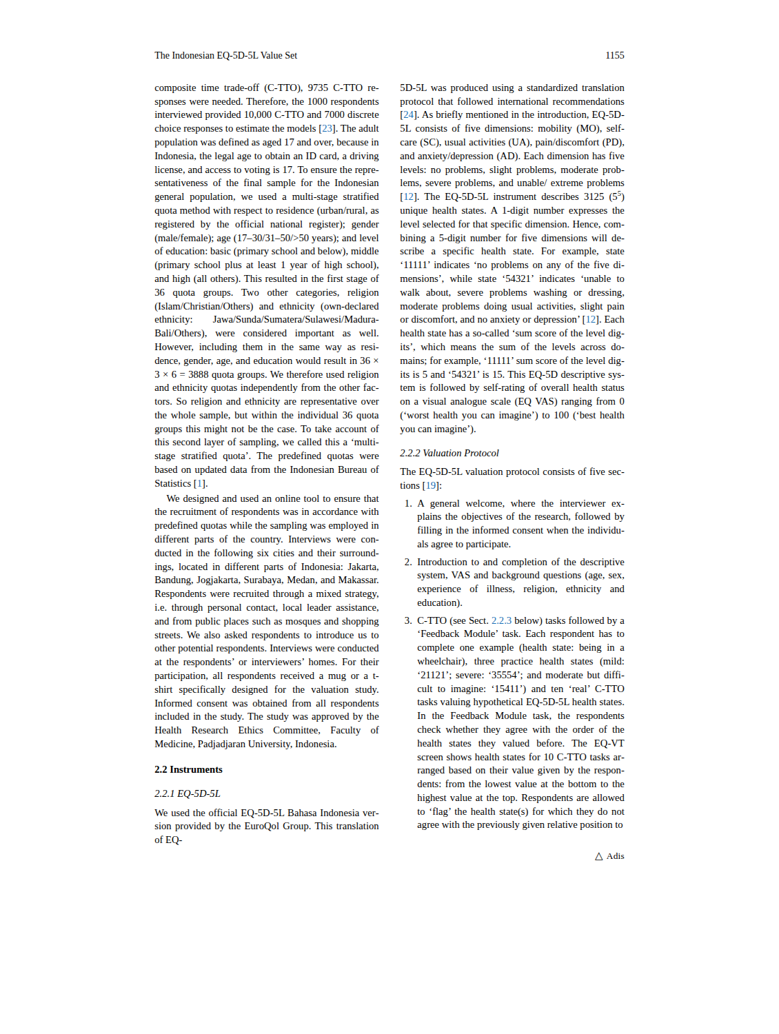The Indonesian EQ-5D-5L Value Set
1155
composite time trade-off (C-TTO), 9735 C-TTO responses were needed. Therefore, the 1000 respondents interviewed provided 10,000 C-TTO and 7000 discrete choice responses to estimate the models [23]. The adult population was defined as aged 17 and over, because in Indonesia, the legal age to obtain an ID card, a driving license, and access to voting is 17. To ensure the representativeness of the final sample for the Indonesian general population, we used a multi-stage stratified quota method with respect to residence (urban/rural, as registered by the official national register); gender (male/female); age (17–30/31–50/>50 years); and level of education: basic (primary school and below), middle (primary school plus at least 1 year of high school), and high (all others). This resulted in the first stage of 36 quota groups. Two other categories, religion (Islam/Christian/Others) and ethnicity (own-declared ethnicity: Jawa/Sunda/Sumatera/Sulawesi/Madura-Bali/Others), were considered important as well. However, including them in the same way as residence, gender, age, and education would result in 36 × 3 × 6 = 3888 quota groups. We therefore used religion and ethnicity quotas independently from the other factors. So religion and ethnicity are representative over the whole sample, but within the individual 36 quota groups this might not be the case. To take account of this second layer of sampling, we called this a ‘multi-stage stratified quota’. The predefined quotas were based on updated data from the Indonesian Bureau of Statistics [1].
We designed and used an online tool to ensure that the recruitment of respondents was in accordance with predefined quotas while the sampling was employed in different parts of the country. Interviews were conducted in the following six cities and their surroundings, located in different parts of Indonesia: Jakarta, Bandung, Jogjakarta, Surabaya, Medan, and Makassar. Respondents were recruited through a mixed strategy, i.e. through personal contact, local leader assistance, and from public places such as mosques and shopping streets. We also asked respondents to introduce us to other potential respondents. Interviews were conducted at the respondents’ or interviewers’ homes. For their participation, all respondents received a mug or a t-shirt specifically designed for the valuation study. Informed consent was obtained from all respondents included in the study. The study was approved by the Health Research Ethics Committee, Faculty of Medicine, Padjadjaran University, Indonesia.
2.2 Instruments
2.2.1 EQ-5D-5L
We used the official EQ-5D-5L Bahasa Indonesia version provided by the EuroQol Group. This translation of EQ-
5D-5L was produced using a standardized translation protocol that followed international recommendations [24]. As briefly mentioned in the introduction, EQ-5D-5L consists of five dimensions: mobility (MO), self-care (SC), usual activities (UA), pain/discomfort (PD), and anxiety/depression (AD). Each dimension has five levels: no problems, slight problems, moderate problems, severe problems, and unable/ extreme problems [12]. The EQ-5D-5L instrument describes 3125 (55) unique health states. A 1-digit number expresses the level selected for that specific dimension. Hence, combining a 5-digit number for five dimensions will describe a specific health state. For example, state ‘11111’ indicates ‘no problems on any of the five dimensions’, while state ‘54321’ indicates ‘unable to walk about, severe problems washing or dressing, moderate problems doing usual activities, slight pain or discomfort, and no anxiety or depression’ [12]. Each health state has a so-called ‘sum score of the level digits’, which means the sum of the levels across domains; for example, ‘11111’ sum score of the level digits is 5 and ‘54321’ is 15. This EQ-5D descriptive system is followed by self-rating of overall health status on a visual analogue scale (EQ VAS) ranging from 0 (‘worst health you can imagine’) to 100 (‘best health you can imagine’).
2.2.2 Valuation Protocol
The EQ-5D-5L valuation protocol consists of five sections [19]:
A general welcome, where the interviewer explains the objectives of the research, followed by filling in the informed consent when the individuals agree to participate.
Introduction to and completion of the descriptive system, VAS and background questions (age, sex, experience of illness, religion, ethnicity and education).
C-TTO (see Sect. 2.2.3 below) tasks followed by a ‘Feedback Module’ task. Each respondent has to complete one example (health state: being in a wheelchair), three practice health states (mild: ‘21121’; severe: ‘35554’; and moderate but difficult to imagine: ‘15411’) and ten ‘real’ C-TTO tasks valuing hypothetical EQ-5D-5L health states. In the Feedback Module task, the respondents check whether they agree with the order of the health states they valued before. The EQ-VT screen shows health states for 10 C-TTO tasks arranged based on their value given by the respondents: from the lowest value at the bottom to the highest value at the top. Respondents are allowed to ‘flag’ the health state(s) for which they do not agree with the previously given relative position to
△ Adis